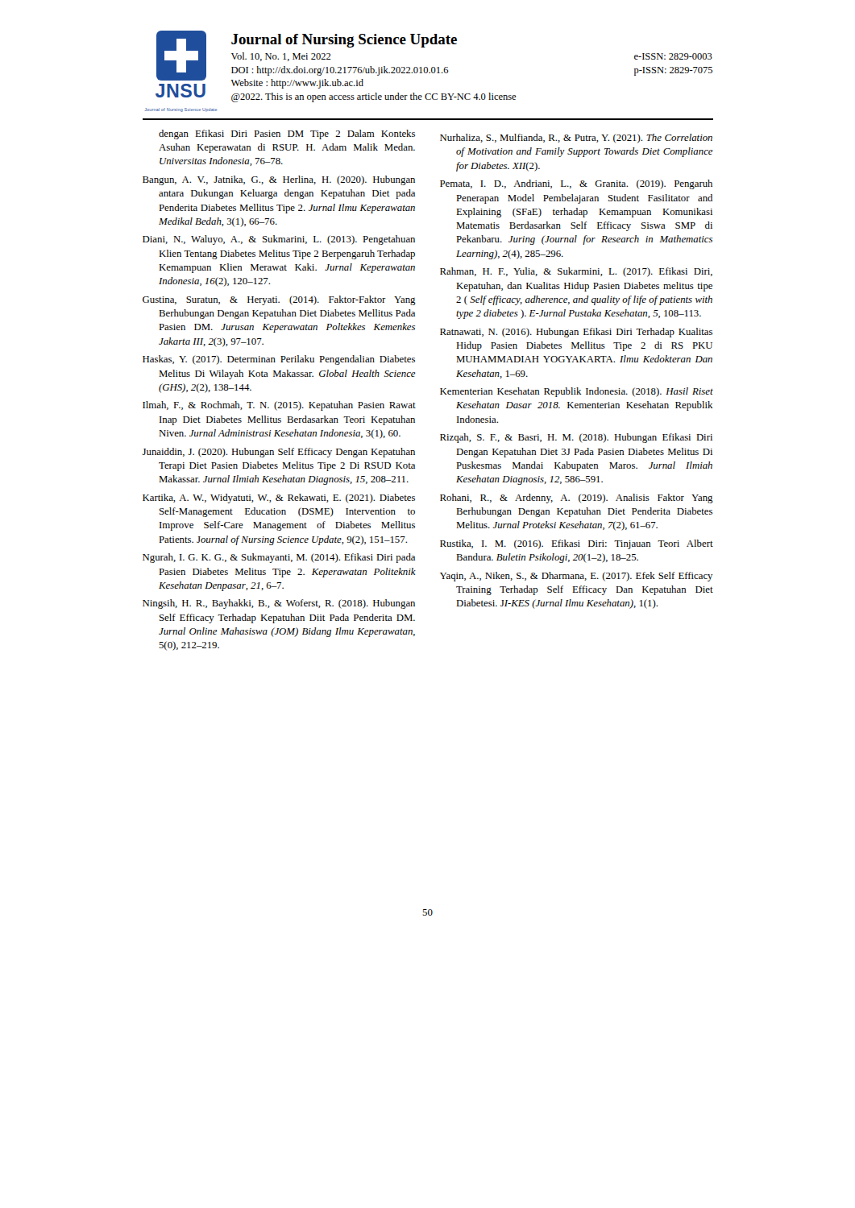JNSU Journal of Nursing Science Update
Journal of Nursing Science Update
Vol. 10, No. 1, Mei 2022
DOI : http://dx.doi.org/10.21776/ub.jik.2022.010.01.6
e-ISSN: 2829-0003
p-ISSN: 2829-7075
Website : http://www.jik.ub.ac.id
@2022. This is an open access article under the CC BY-NC 4.0 license
dengan Efikasi Diri Pasien DM Tipe 2 Dalam Konteks Asuhan Keperawatan di RSUP. H. Adam Malik Medan. Universitas Indonesia, 76–78.
Bangun, A. V., Jatnika, G., & Herlina, H. (2020). Hubungan antara Dukungan Keluarga dengan Kepatuhan Diet pada Penderita Diabetes Mellitus Tipe 2. Jurnal Ilmu Keperawatan Medikal Bedah, 3(1), 66–76.
Diani, N., Waluyo, A., & Sukmarini, L. (2013). Pengetahuan Klien Tentang Diabetes Melitus Tipe 2 Berpengaruh Terhadap Kemampuan Klien Merawat Kaki. Jurnal Keperawatan Indonesia, 16(2), 120–127.
Gustina, Suratun, & Heryati. (2014). Faktor-Faktor Yang Berhubungan Dengan Kepatuhan Diet Diabetes Mellitus Pada Pasien DM. Jurusan Keperawatan Poltekkes Kemenkes Jakarta III, 2(3), 97–107.
Haskas, Y. (2017). Determinan Perilaku Pengendalian Diabetes Melitus Di Wilayah Kota Makassar. Global Health Science (GHS), 2(2), 138–144.
Ilmah, F., & Rochmah, T. N. (2015). Kepatuhan Pasien Rawat Inap Diet Diabetes Mellitus Berdasarkan Teori Kepatuhan Niven. Jurnal Administrasi Kesehatan Indonesia, 3(1), 60.
Junaiddin, J. (2020). Hubungan Self Efficacy Dengan Kepatuhan Terapi Diet Pasien Diabetes Melitus Tipe 2 Di RSUD Kota Makassar. Jurnal Ilmiah Kesehatan Diagnosis, 15, 208–211.
Kartika, A. W., Widyatuti, W., & Rekawati, E. (2021). Diabetes Self-Management Education (DSME) Intervention to Improve Self-Care Management of Diabetes Mellitus Patients. Journal of Nursing Science Update, 9(2), 151–157.
Ngurah, I. G. K. G., & Sukmayanti, M. (2014). Efikasi Diri pada Pasien Diabetes Melitus Tipe 2. Keperawatan Politeknik Kesehatan Denpasar, 21, 6–7.
Ningsih, H. R., Bayhakki, B., & Woferst, R. (2018). Hubungan Self Efficacy Terhadap Kepatuhan Diit Pada Penderita DM. Jurnal Online Mahasiswa (JOM) Bidang Ilmu Keperawatan, 5(0), 212–219.
Nurhaliza, S., Mulfianda, R., & Putra, Y. (2021). The Correlation of Motivation and Family Support Towards Diet Compliance for Diabetes. XII(2).
Pemata, I. D., Andriani, L., & Granita. (2019). Pengaruh Penerapan Model Pembelajaran Student Fasilitator and Explaining (SFaE) terhadap Kemampuan Komunikasi Matematis Berdasarkan Self Efficacy Siswa SMP di Pekanbaru. Juring (Journal for Research in Mathematics Learning), 2(4), 285–296.
Rahman, H. F., Yulia, & Sukarmini, L. (2017). Efikasi Diri, Kepatuhan, dan Kualitas Hidup Pasien Diabetes melitus tipe 2 ( Self efficacy, adherence, and quality of life of patients with type 2 diabetes ). E-Jurnal Pustaka Kesehatan, 5, 108–113.
Ratnawati, N. (2016). Hubungan Efikasi Diri Terhadap Kualitas Hidup Pasien Diabetes Mellitus Tipe 2 di RS PKU MUHAMMADIAH YOGYAKARTA. Ilmu Kedokteran Dan Kesehatan, 1–69.
Kementerian Kesehatan Republik Indonesia. (2018). Hasil Riset Kesehatan Dasar 2018. Kementerian Kesehatan Republik Indonesia.
Rizqah, S. F., & Basri, H. M. (2018). Hubungan Efikasi Diri Dengan Kepatuhan Diet 3J Pada Pasien Diabetes Melitus Di Puskesmas Mandai Kabupaten Maros. Jurnal Ilmiah Kesehatan Diagnosis, 12, 586–591.
Rohani, R., & Ardenny, A. (2019). Analisis Faktor Yang Berhubungan Dengan Kepatuhan Diet Penderita Diabetes Melitus. Jurnal Proteksi Kesehatan, 7(2), 61–67.
Rustika, I. M. (2016). Efikasi Diri: Tinjauan Teori Albert Bandura. Buletin Psikologi, 20(1–2), 18–25.
Yaqin, A., Niken, S., & Dharmana, E. (2017). Efek Self Efficacy Training Terhadap Self Efficacy Dan Kepatuhan Diet Diabetesi. JI-KES (Jurnal Ilmu Kesehatan), 1(1).
50